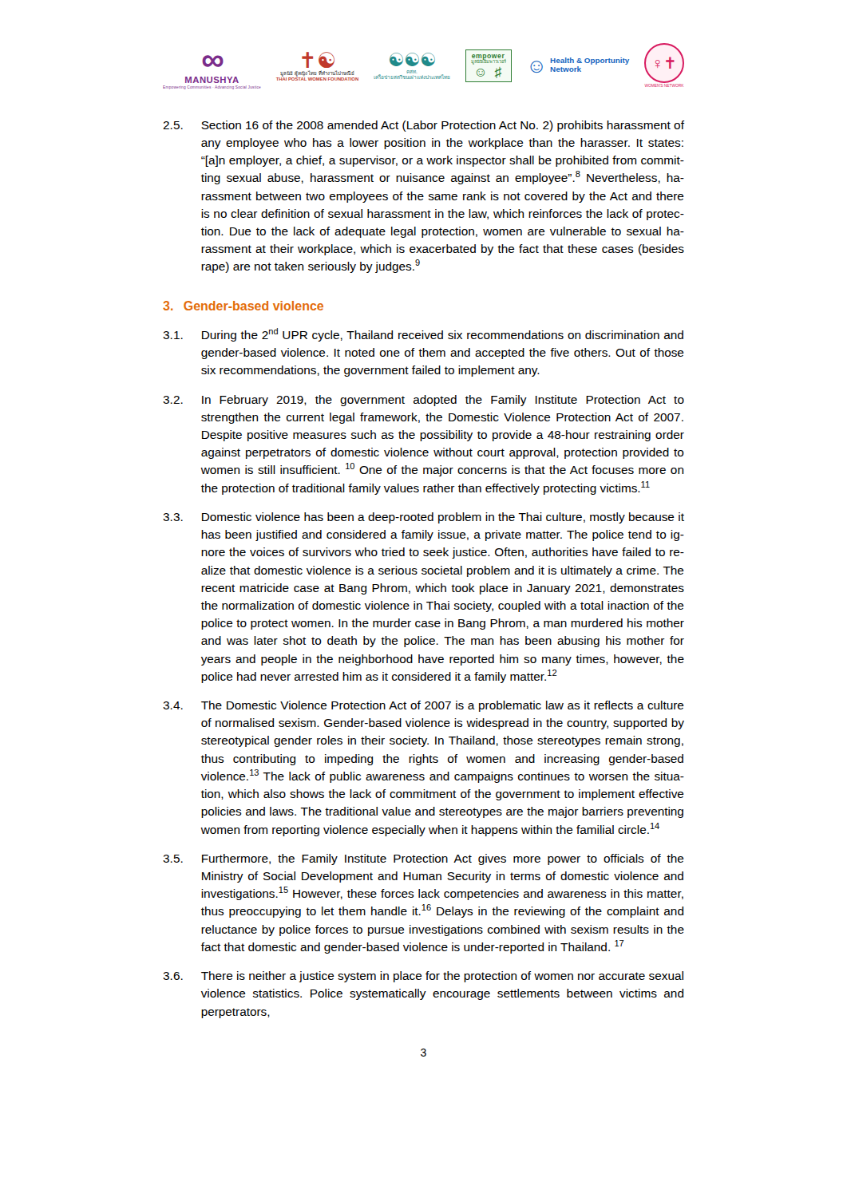∞
MANUSHYA
Empowering Communities · Advancing Social Justice
✝☯
มูลนิธิ ผู้หญิง ไทย ที่ทำงานไปรษณีย์
THAI POSTAL WOMEN FOUNDATION
☯☯☯
คสท.
เครือข่ายสตรีชนเผ่าแห่งประเทศไทย
empower
มูลนิธิเอ็มพาวเวอร์
☺ ♯
☺
Health & Opportunity
Network
♀✝
WOMEN'S NETWORK
2.5. Section 16 of the 2008 amended Act (Labor Protection Act No. 2) prohibits harassment of any employee who has a lower position in the workplace than the harasser. It states: “[a]n employer, a chief, a supervisor, or a work inspector shall be prohibited from committing sexual abuse, harassment or nuisance against an employee”.8 Nevertheless, harassment between two employees of the same rank is not covered by the Act and there is no clear definition of sexual harassment in the law, which reinforces the lack of protection. Due to the lack of adequate legal protection, women are vulnerable to sexual harassment at their workplace, which is exacerbated by the fact that these cases (besides rape) are not taken seriously by judges.9
3. Gender-based violence
3.1. During the 2nd UPR cycle, Thailand received six recommendations on discrimination and gender-based violence. It noted one of them and accepted the five others. Out of those six recommendations, the government failed to implement any.
3.2. In February 2019, the government adopted the Family Institute Protection Act to strengthen the current legal framework, the Domestic Violence Protection Act of 2007. Despite positive measures such as the possibility to provide a 48-hour restraining order against perpetrators of domestic violence without court approval, protection provided to women is still insufficient. 10 One of the major concerns is that the Act focuses more on the protection of traditional family values rather than effectively protecting victims.11
3.3. Domestic violence has been a deep-rooted problem in the Thai culture, mostly because it has been justified and considered a family issue, a private matter. The police tend to ignore the voices of survivors who tried to seek justice. Often, authorities have failed to realize that domestic violence is a serious societal problem and it is ultimately a crime. The recent matricide case at Bang Phrom, which took place in January 2021, demonstrates the normalization of domestic violence in Thai society, coupled with a total inaction of the police to protect women. In the murder case in Bang Phrom, a man murdered his mother and was later shot to death by the police. The man has been abusing his mother for years and people in the neighborhood have reported him so many times, however, the police had never arrested him as it considered it a family matter.12
3.4. The Domestic Violence Protection Act of 2007 is a problematic law as it reflects a culture of normalised sexism. Gender-based violence is widespread in the country, supported by stereotypical gender roles in their society. In Thailand, those stereotypes remain strong, thus contributing to impeding the rights of women and increasing gender-based violence.13 The lack of public awareness and campaigns continues to worsen the situation, which also shows the lack of commitment of the government to implement effective policies and laws. The traditional value and stereotypes are the major barriers preventing women from reporting violence especially when it happens within the familial circle.14
3.5. Furthermore, the Family Institute Protection Act gives more power to officials of the Ministry of Social Development and Human Security in terms of domestic violence and investigations.15 However, these forces lack competencies and awareness in this matter, thus preoccupying to let them handle it.16 Delays in the reviewing of the complaint and reluctance by police forces to pursue investigations combined with sexism results in the fact that domestic and gender-based violence is under-reported in Thailand. 17
3.6. There is neither a justice system in place for the protection of women nor accurate sexual violence statistics. Police systematically encourage settlements between victims and perpetrators,
3